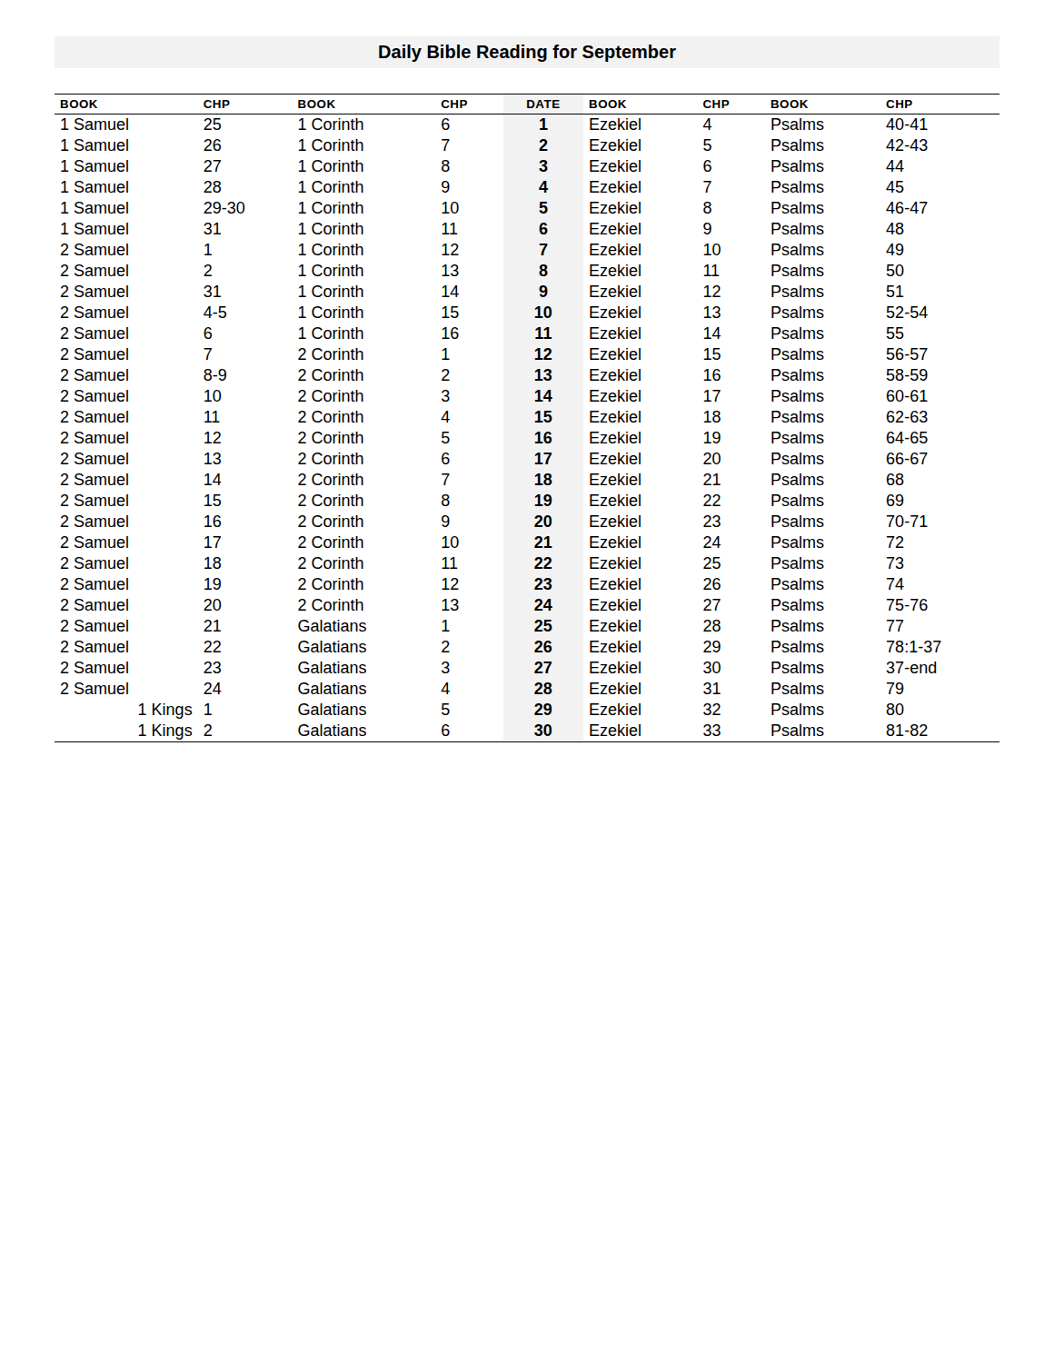Daily Bible Reading for September
| BOOK | CHP | BOOK | CHP | DATE | BOOK | CHP | BOOK | CHP |
| --- | --- | --- | --- | --- | --- | --- | --- | --- |
| 1 Samuel | 25 | 1 Corinth | 6 | 1 | Ezekiel | 4 | Psalms | 40-41 |
| 1 Samuel | 26 | 1 Corinth | 7 | 2 | Ezekiel | 5 | Psalms | 42-43 |
| 1 Samuel | 27 | 1 Corinth | 8 | 3 | Ezekiel | 6 | Psalms | 44 |
| 1 Samuel | 28 | 1 Corinth | 9 | 4 | Ezekiel | 7 | Psalms | 45 |
| 1 Samuel | 29-30 | 1 Corinth | 10 | 5 | Ezekiel | 8 | Psalms | 46-47 |
| 1 Samuel | 31 | 1 Corinth | 11 | 6 | Ezekiel | 9 | Psalms | 48 |
| 2 Samuel | 1 | 1 Corinth | 12 | 7 | Ezekiel | 10 | Psalms | 49 |
| 2 Samuel | 2 | 1 Corinth | 13 | 8 | Ezekiel | 11 | Psalms | 50 |
| 2 Samuel | 31 | 1 Corinth | 14 | 9 | Ezekiel | 12 | Psalms | 51 |
| 2 Samuel | 4-5 | 1 Corinth | 15 | 10 | Ezekiel | 13 | Psalms | 52-54 |
| 2 Samuel | 6 | 1 Corinth | 16 | 11 | Ezekiel | 14 | Psalms | 55 |
| 2 Samuel | 7 | 2 Corinth | 1 | 12 | Ezekiel | 15 | Psalms | 56-57 |
| 2 Samuel | 8-9 | 2 Corinth | 2 | 13 | Ezekiel | 16 | Psalms | 58-59 |
| 2 Samuel | 10 | 2 Corinth | 3 | 14 | Ezekiel | 17 | Psalms | 60-61 |
| 2 Samuel | 11 | 2 Corinth | 4 | 15 | Ezekiel | 18 | Psalms | 62-63 |
| 2 Samuel | 12 | 2 Corinth | 5 | 16 | Ezekiel | 19 | Psalms | 64-65 |
| 2 Samuel | 13 | 2 Corinth | 6 | 17 | Ezekiel | 20 | Psalms | 66-67 |
| 2 Samuel | 14 | 2 Corinth | 7 | 18 | Ezekiel | 21 | Psalms | 68 |
| 2 Samuel | 15 | 2 Corinth | 8 | 19 | Ezekiel | 22 | Psalms | 69 |
| 2 Samuel | 16 | 2 Corinth | 9 | 20 | Ezekiel | 23 | Psalms | 70-71 |
| 2 Samuel | 17 | 2 Corinth | 10 | 21 | Ezekiel | 24 | Psalms | 72 |
| 2 Samuel | 18 | 2 Corinth | 11 | 22 | Ezekiel | 25 | Psalms | 73 |
| 2 Samuel | 19 | 2 Corinth | 12 | 23 | Ezekiel | 26 | Psalms | 74 |
| 2 Samuel | 20 | 2 Corinth | 13 | 24 | Ezekiel | 27 | Psalms | 75-76 |
| 2 Samuel | 21 | Galatians | 1 | 25 | Ezekiel | 28 | Psalms | 77 |
| 2 Samuel | 22 | Galatians | 2 | 26 | Ezekiel | 29 | Psalms | 78:1-37 |
| 2 Samuel | 23 | Galatians | 3 | 27 | Ezekiel | 30 | Psalms | 37-end |
| 2 Samuel | 24 | Galatians | 4 | 28 | Ezekiel | 31 | Psalms | 79 |
| 1 Kings | 1 | Galatians | 5 | 29 | Ezekiel | 32 | Psalms | 80 |
| 1 Kings | 2 | Galatians | 6 | 30 | Ezekiel | 33 | Psalms | 81-82 |